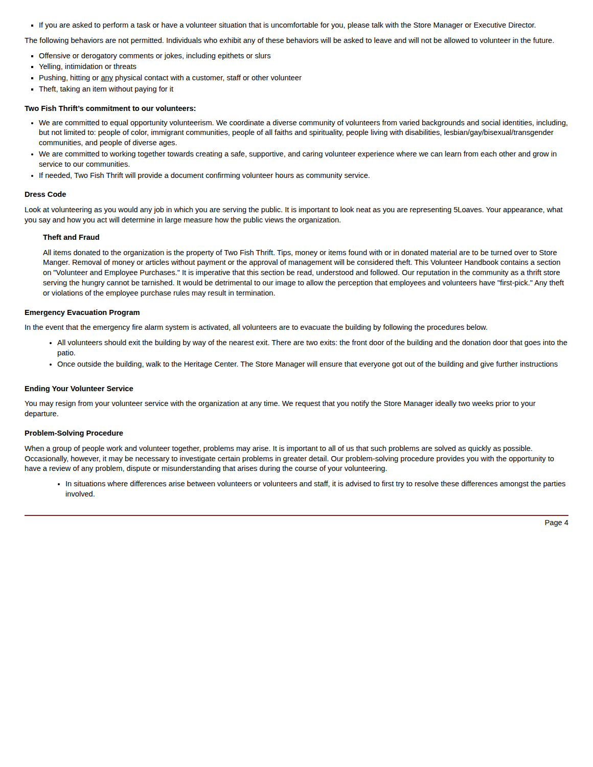If you are asked to perform a task or have a volunteer situation that is uncomfortable for you, please talk with the Store Manager or Executive Director.
The following behaviors are not permitted. Individuals who exhibit any of these behaviors will be asked to leave and will not be allowed to volunteer in the future.
Offensive or derogatory comments or jokes, including epithets or slurs
Yelling, intimidation or threats
Pushing, hitting or any physical contact with a customer, staff or other volunteer
Theft, taking an item without paying for it
Two Fish Thrift’s commitment to our volunteers:
We are committed to equal opportunity volunteerism. We coordinate a diverse community of volunteers from varied backgrounds and social identities, including, but not limited to: people of color, immigrant communities, people of all faiths and spirituality, people living with disabilities, lesbian/gay/bisexual/transgender communities, and people of diverse ages.
We are committed to working together towards creating a safe, supportive, and caring volunteer experience where we can learn from each other and grow in service to our communities.
If needed, Two Fish Thrift will provide a document confirming volunteer hours as community service.
Dress Code
Look at volunteering as you would any job in which you are serving the public. It is important to look neat as you are representing 5Loaves. Your appearance, what you say and how you act will determine in large measure how the public views the organization.
Theft and Fraud
All items donated to the organization is the property of Two Fish Thrift. Tips, money or items found with or in donated material are to be turned over to Store Manger. Removal of money or articles without payment or the approval of management will be considered theft. This Volunteer Handbook contains a section on "Volunteer and Employee Purchases." It is imperative that this section be read, understood and followed. Our reputation in the community as a thrift store serving the hungry cannot be tarnished. It would be detrimental to our image to allow the perception that employees and volunteers have "first-pick." Any theft or violations of the employee purchase rules may result in termination.
Emergency Evacuation Program
In the event that the emergency fire alarm system is activated, all volunteers are to evacuate the building by following the procedures below.
All volunteers should exit the building by way of the nearest exit. There are two exits: the front door of the building and the donation door that goes into the patio.
Once outside the building, walk to the Heritage Center. The Store Manager will ensure that everyone got out of the building and give further instructions
Ending Your Volunteer Service
You may resign from your volunteer service with the organization at any time. We request that you notify the Store Manager ideally two weeks prior to your departure.
Problem-Solving Procedure
When a group of people work and volunteer together, problems may arise. It is important to all of us that such problems are solved as quickly as possible. Occasionally, however, it may be necessary to investigate certain problems in greater detail. Our problem-solving procedure provides you with the opportunity to have a review of any problem, dispute or misunderstanding that arises during the course of your volunteering.
In situations where differences arise between volunteers or volunteers and staff, it is advised to first try to resolve these differences amongst the parties involved.
Page 4